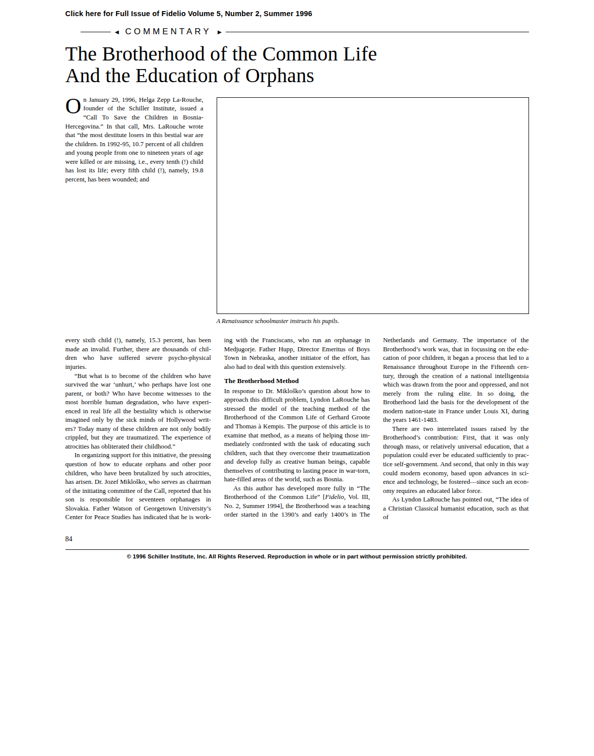Click here for Full Issue of Fidelio Volume 5, Number 2, Summer 1996
◄COMMENTARY►
The Brotherhood of the Common Life
And the Education of Orphans
The Bettmann Archive
A Renaissance schoolmaster instructs his pupils.
On January 29, 1996, Helga Zepp La-Rouche, founder of the Schiller Institute, issued a “Call To Save the Children in Bosnia-Hercegovina.” In that call, Mrs. LaRouche wrote that “the most destitute losers in this bestial war are the children. In 1992-95, 10.7 percent of all children and young people from one to nineteen years of age were killed or are missing, i.e., every tenth (!) child has lost its life; every fifth child (!), namely, 19.8 percent, has been wounded; and
every sixth child (!), namely, 15.3 percent, has been made an invalid. Further, there are thousands of children who have suffered severe psycho-physical injuries.
“But what is to become of the children who have survived the war ‘unhurt,’ who perhaps have lost one parent, or both? Who have become witnesses to the most horrible human degradation, who have experienced in real life all the bestiality which is otherwise imagined only by the sick minds of Hollywood writers? Today many of these children are not only bodily crippled, but they are traumatized. The experience of atrocities has obliterated their childhood.”
In organizing support for this initiative, the pressing question of how to educate orphans and other poor children, who have been brutalized by such atrocities, has arisen. Dr. Jozef Mikloško, who serves as chairman of the initiating committee of the Call, reported that his son is responsible for seventeen orphanages in Slovakia. Father Watson of Georgetown University’s Center for Peace Studies has indicated that he is working with the Franciscans, who run an orphanage in Medjugorje. Father Hupp, Director Emeritus of Boys Town in Nebraska, another initiator of the effort, has also had to deal with this question extensively.
The Brotherhood Method
In response to Dr. Mikloško’s question about how to approach this difficult problem, Lyndon LaRouche has stressed the model of the teaching method of the Brotherhood of the Common Life of Gerhard Groote and Thomas à Kempis. The purpose of this article is to examine that method, as a means of helping those immediately confronted with the task of educating such children, such that they overcome their traumatization and develop fully as creative human beings, capable themselves of contributing to lasting peace in war-torn, hate-filled areas of the world, such as Bosnia.
As this author has developed more fully in “The Brotherhood of the Common Life” [Fidelio, Vol. III, No. 2, Summer 1994], the Brotherhood was a teaching order started in the 1390’s and early 1400’s in The Netherlands and Germany. The importance of the Brotherhood’s work was, that in focussing on the education of poor children, it began a process that led to a Renaissance throughout Europe in the Fifteenth century, through the creation of a national intelligentsia which was drawn from the poor and oppressed, and not merely from the ruling elite. In so doing, the Brotherhood laid the basis for the development of the modern nation-state in France under Louis XI, during the years 1461-1483.
There are two interrelated issues raised by the Brotherhood’s contribution: First, that it was only through mass, or relatively universal education, that a population could ever be educated sufficiently to practice self-government. And second, that only in this way could modern economy, based upon advances in science and technology, be fostered—since such an economy requires an educated labor force.
As Lyndon LaRouche has pointed out, “The idea of a Christian Classical humanist education, such as that of
84
© 1996 Schiller Institute, Inc. All Rights Reserved. Reproduction in whole or in part without permission strictly prohibited.